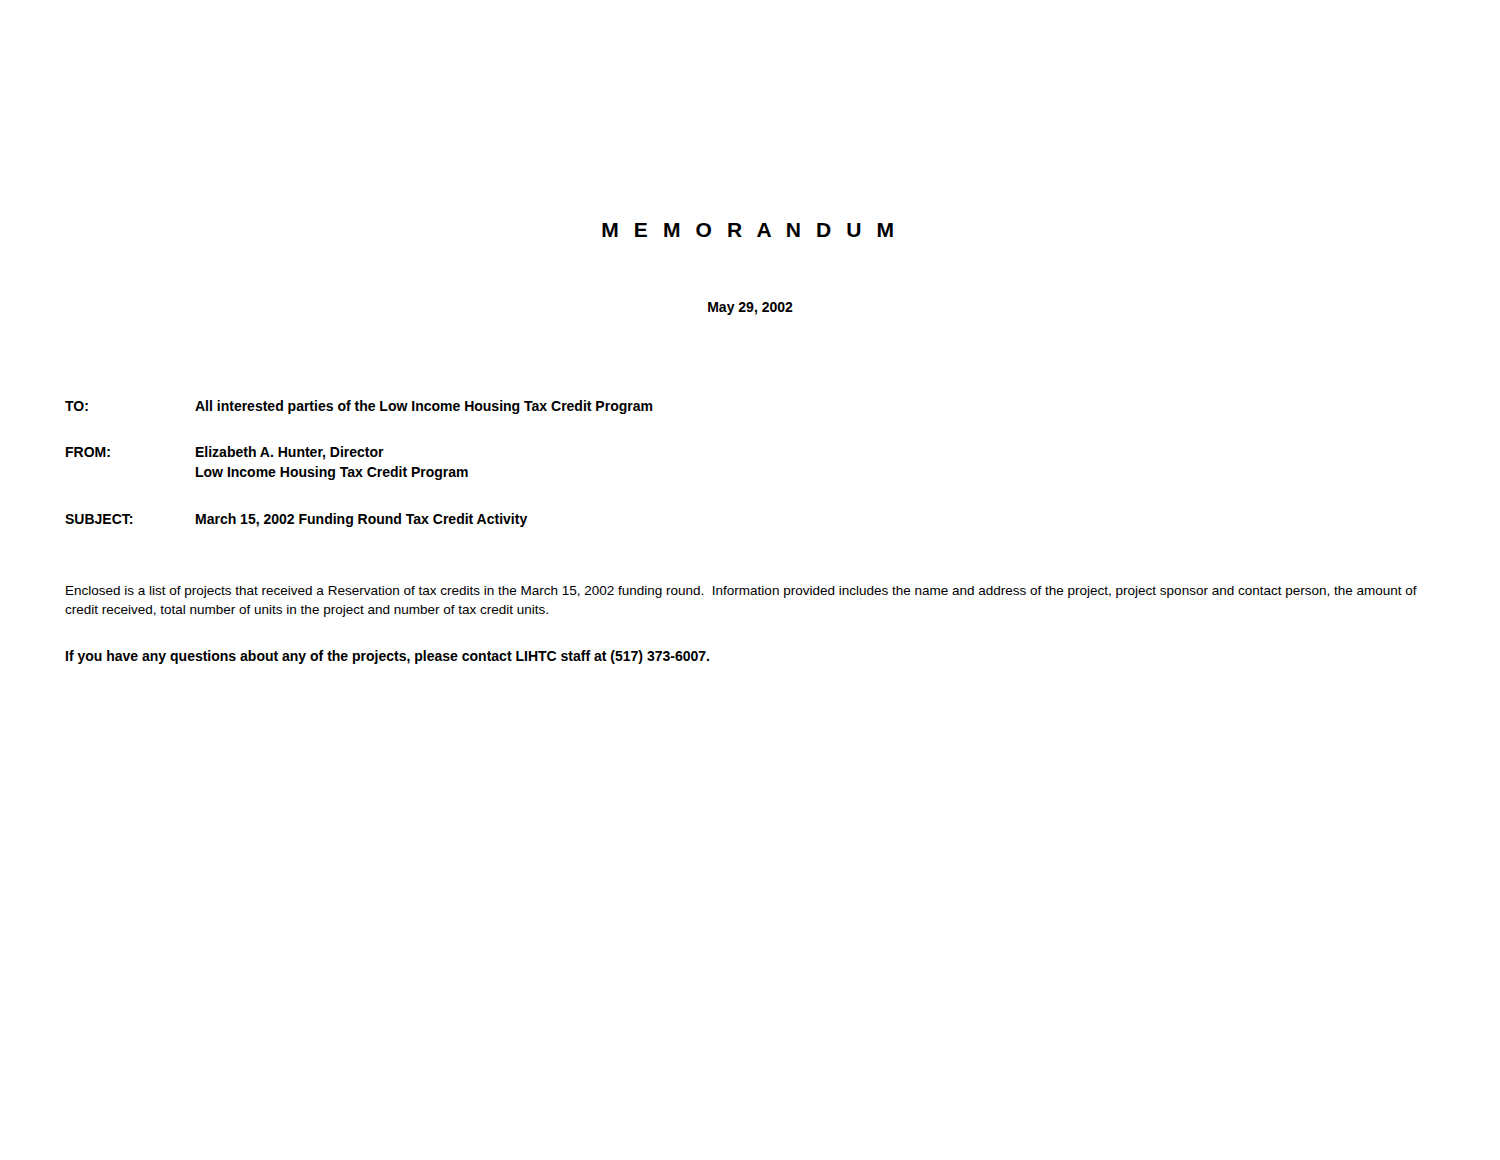M E M O R A N D U M
May 29, 2002
| TO: | All interested parties of the Low Income Housing Tax Credit Program |
| FROM: | Elizabeth A. Hunter, Director Low Income Housing Tax Credit Program |
| SUBJECT: | March 15, 2002 Funding Round Tax Credit Activity |
Enclosed is a list of projects that received a Reservation of tax credits in the March 15, 2002 funding round. Information provided includes the name and address of the project, project sponsor and contact person, the amount of credit received, total number of units in the project and number of tax credit units.
If you have any questions about any of the projects, please contact LIHTC staff at (517) 373-6007.